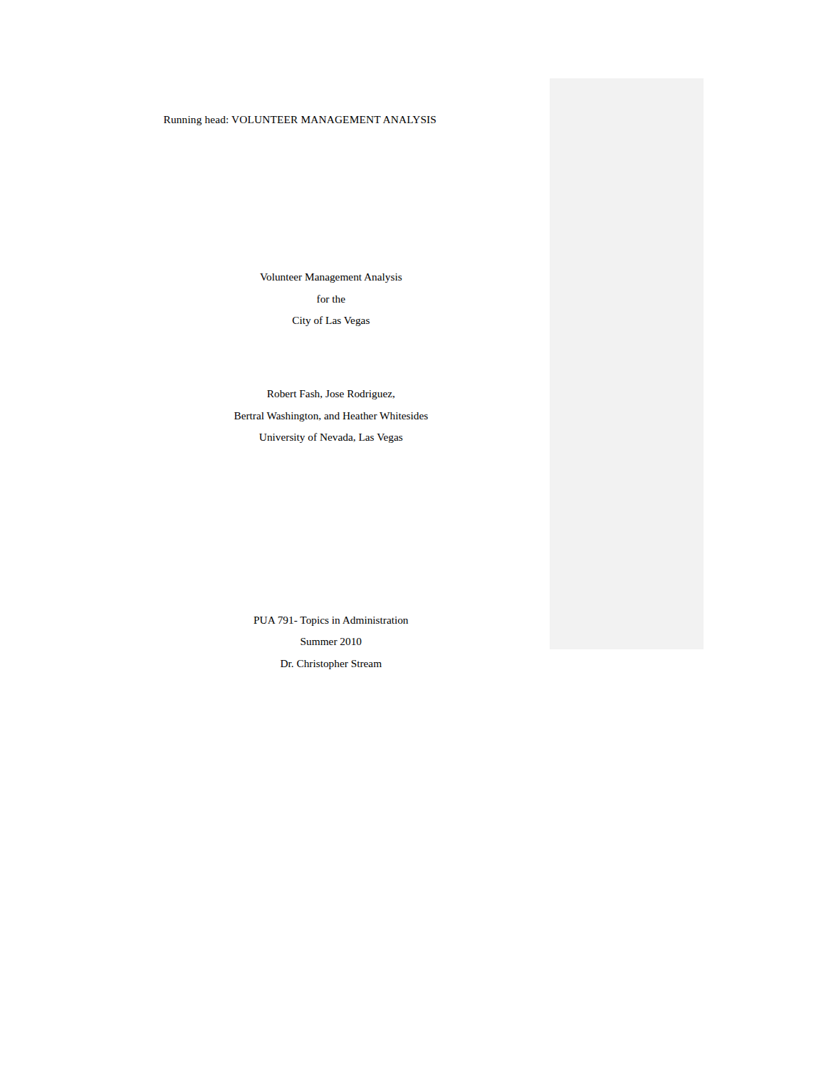Running head: VOLUNTEER MANAGEMENT ANALYSIS
Volunteer Management Analysis
for the
City of Las Vegas
Robert Fash, Jose Rodriguez,
Bertral Washington, and Heather Whitesides
University of Nevada, Las Vegas
PUA 791- Topics in Administration
Summer 2010
Dr. Christopher Stream